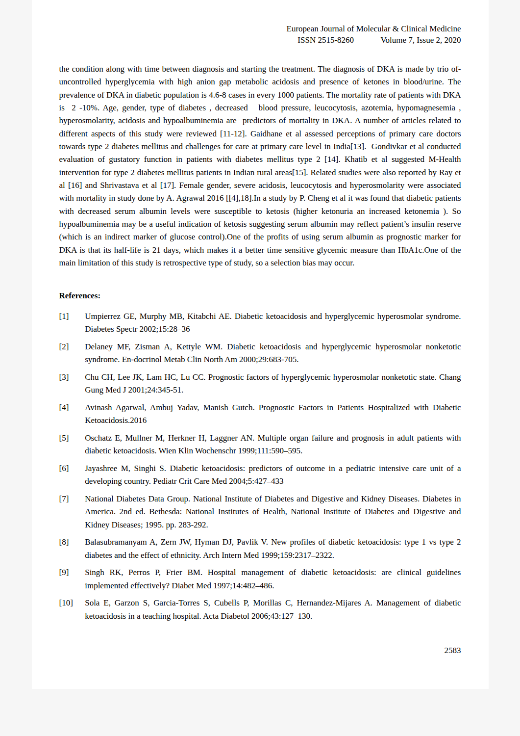European Journal of Molecular & Clinical Medicine ISSN 2515-8260Volume 7, Issue 2, 2020
the condition along with time between diagnosis and starting the treatment. The diagnosis of DKA is made by trio of- uncontrolled hyperglycemia with high anion gap metabolic acidosis and presence of ketones in blood/urine. The prevalence of DKA in diabetic population is 4.6-8 cases in every 1000 patients. The mortality rate of patients with DKA is 2 -10%. Age, gender, type of diabetes , decreased blood pressure, leucocytosis, azotemia, hypomagnesemia , hyperosmolarity, acidosis and hypoalbuminemia are predictors of mortality in DKA. A number of articles related to different aspects of this study were reviewed [11-12]. Gaidhane et al assessed perceptions of primary care doctors towards type 2 diabetes mellitus and challenges for care at primary care level in India[13]. Gondivkar et al conducted evaluation of gustatory function in patients with diabetes mellitus type 2 [14]. Khatib et al suggested M-Health intervention for type 2 diabetes mellitus patients in Indian rural areas[15]. Related studies were also reported by Ray et al [16] and Shrivastava et al [17]. Female gender, severe acidosis, leucocytosis and hyperosmolarity were associated with mortality in study done by A. Agrawal 2016 [[4],18].In a study by P. Cheng et al it was found that diabetic patients with decreased serum albumin levels were susceptible to ketosis (higher ketonuria an increased ketonemia ). So hypoalbuminemia may be a useful indication of ketosis suggesting serum albumin may reflect patient’s insulin reserve (which is an indirect marker of glucose control).One of the profits of using serum albumin as prognostic marker for DKA is that its half-life is 21 days, which makes it a better time sensitive glycemic measure than HbA1c.One of the main limitation of this study is retrospective type of study, so a selection bias may occur.
References:
[1] Umpierrez GE, Murphy MB, Kitabchi AE. Diabetic ketoacidosis and hyperglycemic hyperosmolar syndrome. Diabetes Spectr 2002;15:28–36
[2] Delaney MF, Zisman A, Kettyle WM. Diabetic ketoacidosis and hyperglycemic hyperosmolar nonketotic syndrome. En-docrinol Metab Clin North Am 2000;29:683-705.
[3] Chu CH, Lee JK, Lam HC, Lu CC. Prognostic factors of hyperglycemic hyperosmolar nonketotic state. Chang Gung Med J 2001;24:345-51.
[4] Avinash Agarwal, Ambuj Yadav, Manish Gutch. Prognostic Factors in Patients Hospitalized with Diabetic Ketoacidosis.2016
[5] Oschatz E, Mullner M, Herkner H, Laggner AN. Multiple organ failure and prognosis in adult patients with diabetic ketoacidosis. Wien Klin Wochenschr 1999;111:590–595.
[6] Jayashree M, Singhi S. Diabetic ketoacidosis: predictors of outcome in a pediatric intensive care unit of a developing country. Pediatr Crit Care Med 2004;5:427–433
[7] National Diabetes Data Group. National Institute of Diabetes and Digestive and Kidney Diseases. Diabetes in America. 2nd ed. Bethesda: National Institutes of Health, National Institute of Diabetes and Digestive and Kidney Diseases; 1995. pp. 283-292.
[8] Balasubramanyam A, Zern JW, Hyman DJ, Pavlik V. New profiles of diabetic ketoacidosis: type 1 vs type 2 diabetes and the effect of ethnicity. Arch Intern Med 1999;159:2317–2322.
[9] Singh RK, Perros P, Frier BM. Hospital management of diabetic ketoacidosis: are clinical guidelines implemented effectively? Diabet Med 1997;14:482–486.
[10] Sola E, Garzon S, Garcia-Torres S, Cubells P, Morillas C, Hernandez-Mijares A. Management of diabetic ketoacidosis in a teaching hospital. Acta Diabetol 2006;43:127–130.
2583